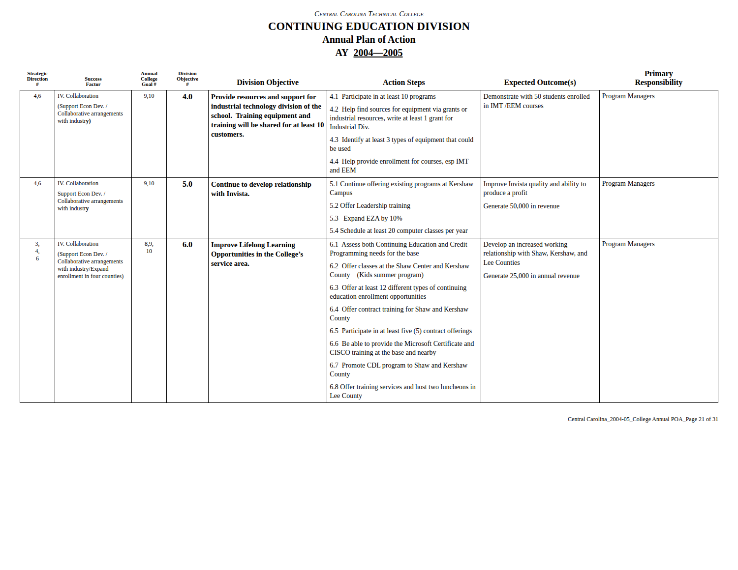Central Carolina Technical College
CONTINUING EDUCATION DIVISION
Annual Plan of Action
AY 2004—2005
| Strategic Direction # | Success Factor | Annual College Goal # | Division Objective # | Division Objective | Action Steps | Expected Outcome(s) | Primary Responsibility |
| --- | --- | --- | --- | --- | --- | --- | --- |
| 4,6 | IV. Collaboration (Support Econ Dev. / Collaborative arrangements with industr y) | 9,10 | 4.0 | Provide resources and support for industrial technology division of the school. Training equipment and training will be shared for at least 10 customers. | 4.1 Participate in at least 10 programs 4.2 Help find sources for equipment via grants or industrial resources, write at least 1 grant for Industrial Div. 4.3 Identify at least 3 types of equipment that could be used 4.4 Help provide enrollment for courses, esp IMT and EEM | Demonstrate with 50 students enrolled in IMT /EEM courses | Program Managers |
| 4,6 | IV. Collaboration Support Econ Dev. / Collaborative arrangements with industr y | 9,10 | 5.0 | Continue to develop relationship with Invista. | 5.1 Continue offering existing programs at Kershaw Campus 5.2 Offer Leadership training 5.3 Expand EZA by 10% 5.4 Schedule at least 20 computer classes per year | Improve Invista quality and ability to produce a profit Generate 50,000 in revenue | Program Managers |
| 3, 4, 6 | IV. Collaboration (Support Econ Dev. / Collaborative arrangements with industry/Expand enrollment in four counties) | 8,9, 10 | 6.0 | Improve Lifelong Learning Opportunities in the College’s service area. | 6.1 Assess both Continuing Education and Credit Programming needs for the base 6.2 Offer classes at the Shaw Center and Kershaw County (Kids summer program) 6.3 Offer at least 12 different types of continuing education enrollment opportunities 6.4 Offer contract training for Shaw and Kershaw County 6.5 Participate in at least five (5) contract offerings 6.6 Be able to provide the Microsoft Certificate and CISCO training at the base and nearby 6.7 Promote CDL program to Shaw and Kershaw County 6.8 Offer training services and host two luncheons in Lee County | Develop an increased working relationship with Shaw, Kershaw, and Lee Counties Generate 25,000 in annual revenue | Program Managers |
Central Carolina_2004-05_College Annual POA_Page 21 of 31